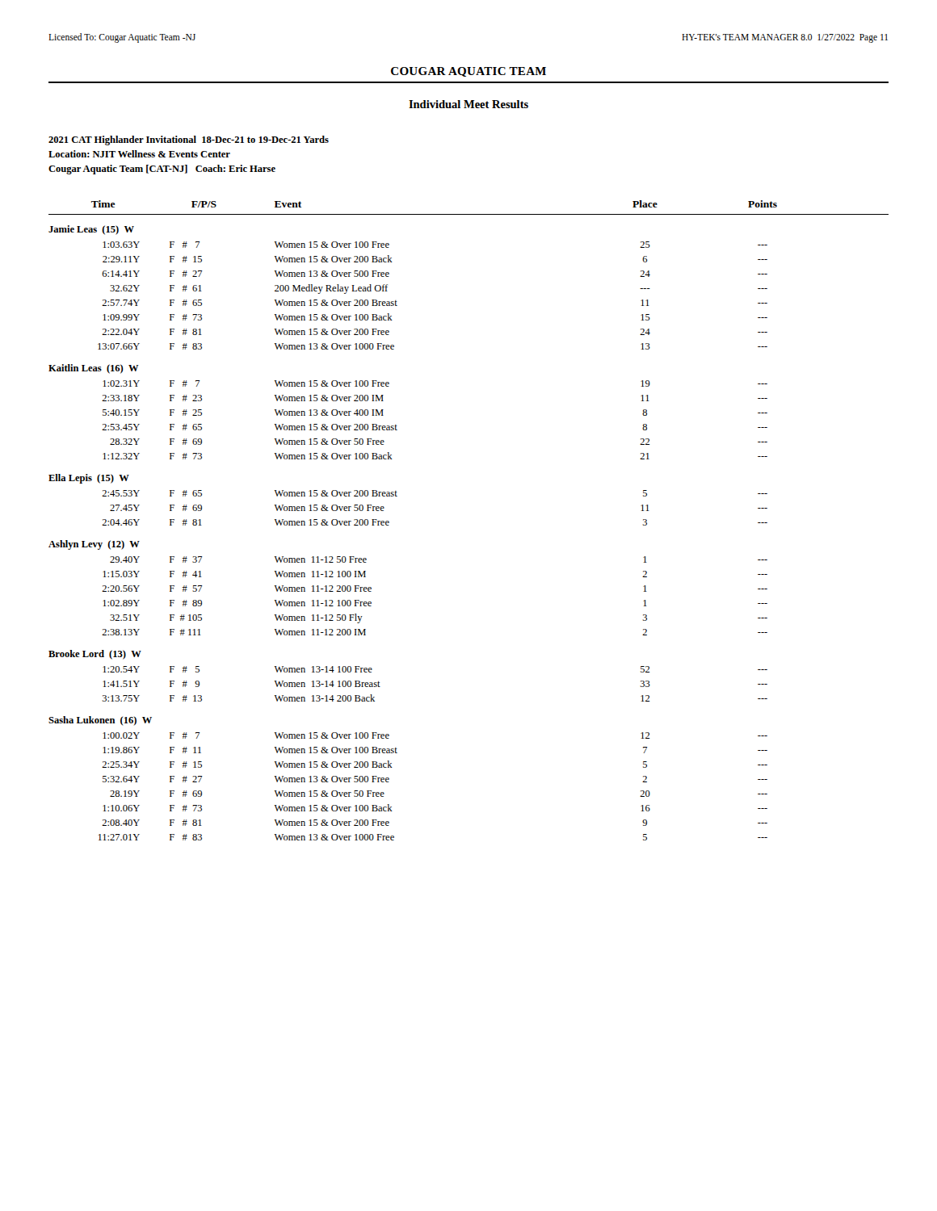Licensed To: Cougar Aquatic Team -NJ HY-TEK's TEAM MANAGER 8.0 1/27/2022 Page 11
COUGAR AQUATIC TEAM
Individual Meet Results
2021 CAT Highlander Invitational 18-Dec-21 to 19-Dec-21 Yards
Location: NJIT Wellness & Events Center
Cougar Aquatic Team [CAT-NJ] Coach: Eric Harse
| Time | F/P/S | Event | Place | Points | |
| --- | --- | --- | --- | --- | --- |
| Jamie Leas (15) W |
| 1:03.63Y | F # 7 | Women 15 & Over 100 Free | 25 | --- | |
| 2:29.11Y | F # 15 | Women 15 & Over 200 Back | 6 | --- | |
| 6:14.41Y | F # 27 | Women 13 & Over 500 Free | 24 | --- | |
| 32.62Y | F # 61 | 200 Medley Relay Lead Off | --- | --- | |
| 2:57.74Y | F # 65 | Women 15 & Over 200 Breast | 11 | --- | |
| 1:09.99Y | F # 73 | Women 15 & Over 100 Back | 15 | --- | |
| 2:22.04Y | F # 81 | Women 15 & Over 200 Free | 24 | --- | |
| 13:07.66Y | F # 83 | Women 13 & Over 1000 Free | 13 | --- | |
| Kaitlin Leas (16) W |
| 1:02.31Y | F # 7 | Women 15 & Over 100 Free | 19 | --- | |
| 2:33.18Y | F # 23 | Women 15 & Over 200 IM | 11 | --- | |
| 5:40.15Y | F # 25 | Women 13 & Over 400 IM | 8 | --- | |
| 2:53.45Y | F # 65 | Women 15 & Over 200 Breast | 8 | --- | |
| 28.32Y | F # 69 | Women 15 & Over 50 Free | 22 | --- | |
| 1:12.32Y | F # 73 | Women 15 & Over 100 Back | 21 | --- | |
| Ella Lepis (15) W |
| 2:45.53Y | F # 65 | Women 15 & Over 200 Breast | 5 | --- | |
| 27.45Y | F # 69 | Women 15 & Over 50 Free | 11 | --- | |
| 2:04.46Y | F # 81 | Women 15 & Over 200 Free | 3 | --- | |
| Ashlyn Levy (12) W |
| 29.40Y | F # 37 | Women 11-12 50 Free | 1 | --- | |
| 1:15.03Y | F # 41 | Women 11-12 100 IM | 2 | --- | |
| 2:20.56Y | F # 57 | Women 11-12 200 Free | 1 | --- | |
| 1:02.89Y | F # 89 | Women 11-12 100 Free | 1 | --- | |
| 32.51Y | F # 105 | Women 11-12 50 Fly | 3 | --- | |
| 2:38.13Y | F # 111 | Women 11-12 200 IM | 2 | --- | |
| Brooke Lord (13) W |
| 1:20.54Y | F # 5 | Women 13-14 100 Free | 52 | --- | |
| 1:41.51Y | F # 9 | Women 13-14 100 Breast | 33 | --- | |
| 3:13.75Y | F # 13 | Women 13-14 200 Back | 12 | --- | |
| Sasha Lukonen (16) W |
| 1:00.02Y | F # 7 | Women 15 & Over 100 Free | 12 | --- | |
| 1:19.86Y | F # 11 | Women 15 & Over 100 Breast | 7 | --- | |
| 2:25.34Y | F # 15 | Women 15 & Over 200 Back | 5 | --- | |
| 5:32.64Y | F # 27 | Women 13 & Over 500 Free | 2 | --- | |
| 28.19Y | F # 69 | Women 15 & Over 50 Free | 20 | --- | |
| 1:10.06Y | F # 73 | Women 15 & Over 100 Back | 16 | --- | |
| 2:08.40Y | F # 81 | Women 15 & Over 200 Free | 9 | --- | |
| 11:27.01Y | F # 83 | Women 13 & Over 1000 Free | 5 | --- | |